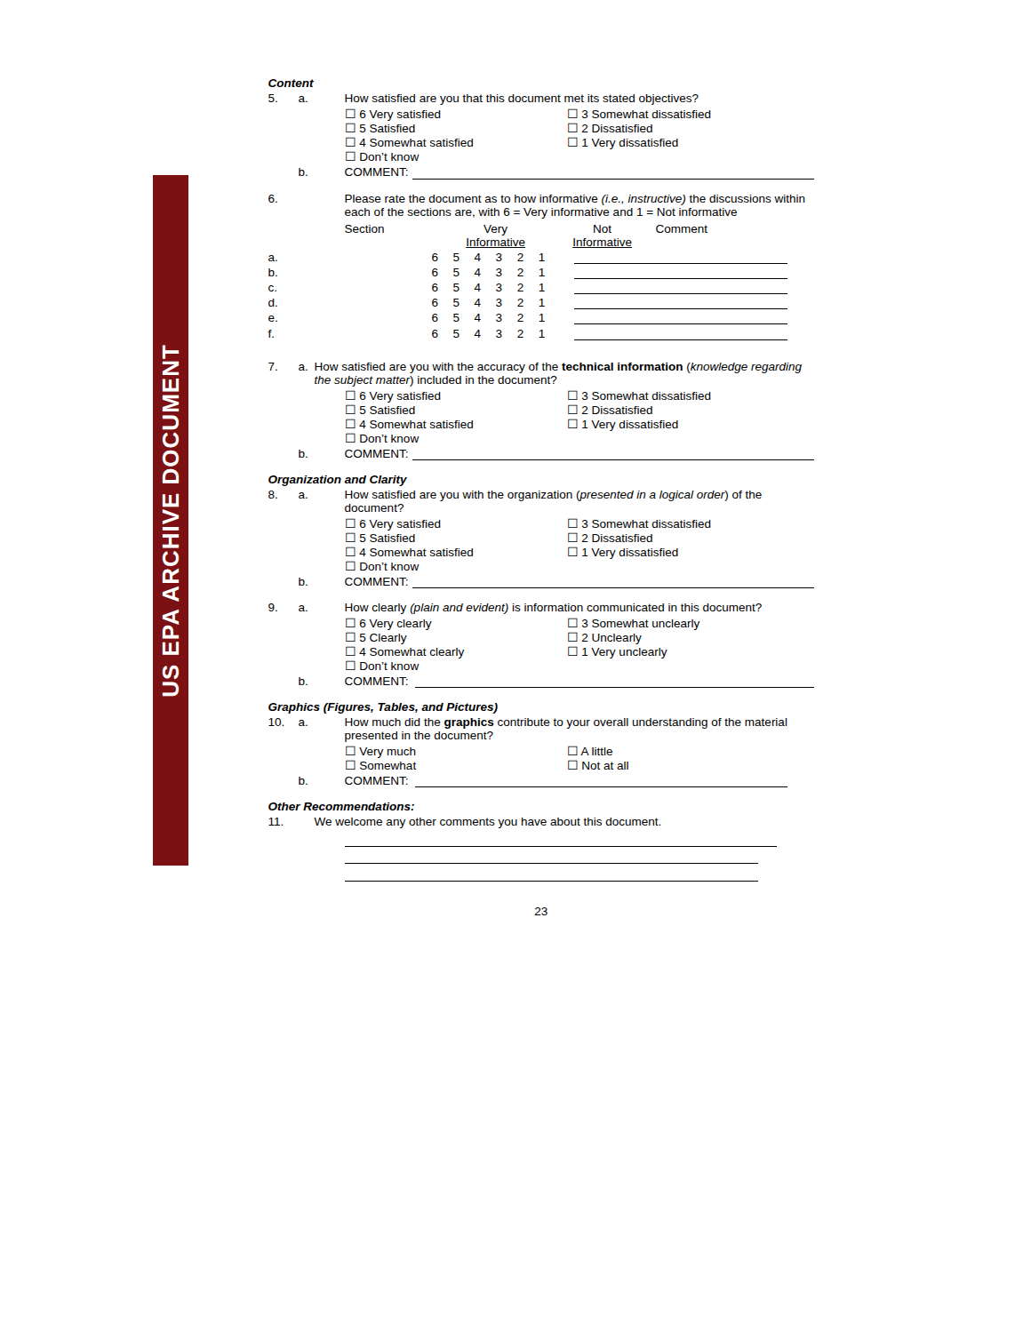US EPA ARCHIVE DOCUMENT
Content
5.
a.
How satisfied are you that this document met its stated objectives?
☐ 6 Very satisfied
☐ 5 Satisfied
☐ 4 Somewhat satisfied
☐ Don’t know
☐ 3 Somewhat dissatisfied
☐ 2 Dissatisfied
☐ 1 Very dissatisfied
b.
COMMENT:
6.
Please rate the document as to how informative (i.e., instructive) the discussions within each of the sections are, with 6 = Very informative and 1 = Not informative
Section
Very
Not
Comment
Informative
Informative
a.
6 5 4 3 2 1
b.
6 5 4 3 2 1
c.
6 5 4 3 2 1
d.
6 5 4 3 2 1
e.
6 5 4 3 2 1
f.
6 5 4 3 2 1
7.
a.
How satisfied are you with the accuracy of the technical information (knowledge regarding the subject matter) included in the document?
☐ 6 Very satisfied
☐ 5 Satisfied
☐ 4 Somewhat satisfied
☐ Don’t know
☐ 3 Somewhat dissatisfied
☐ 2 Dissatisfied
☐ 1 Very dissatisfied
b.
COMMENT:
Organization and Clarity
8.
a.
How satisfied are you with the organization (presented in a logical order) of the document?
☐ 6 Very satisfied
☐ 5 Satisfied
☐ 4 Somewhat satisfied
☐ Don’t know
☐ 3 Somewhat dissatisfied
☐ 2 Dissatisfied
☐ 1 Very dissatisfied
b.
COMMENT:
9.
a.
How clearly (plain and evident) is information communicated in this document?
☐ 6 Very clearly
☐ 5 Clearly
☐ 4 Somewhat clearly
☐ Don’t know
☐ 3 Somewhat unclearly
☐ 2 Unclearly
☐ 1 Very unclearly
b.
COMMENT:
Graphics (Figures, Tables, and Pictures)
10.
a.
How much did the graphics contribute to your overall understanding of the material presented in the document?
☐ Very much
☐ Somewhat
☐ A little
☐ Not at all
b.
COMMENT:
Other Recommendations:
11.
We welcome any other comments you have about this document.
23